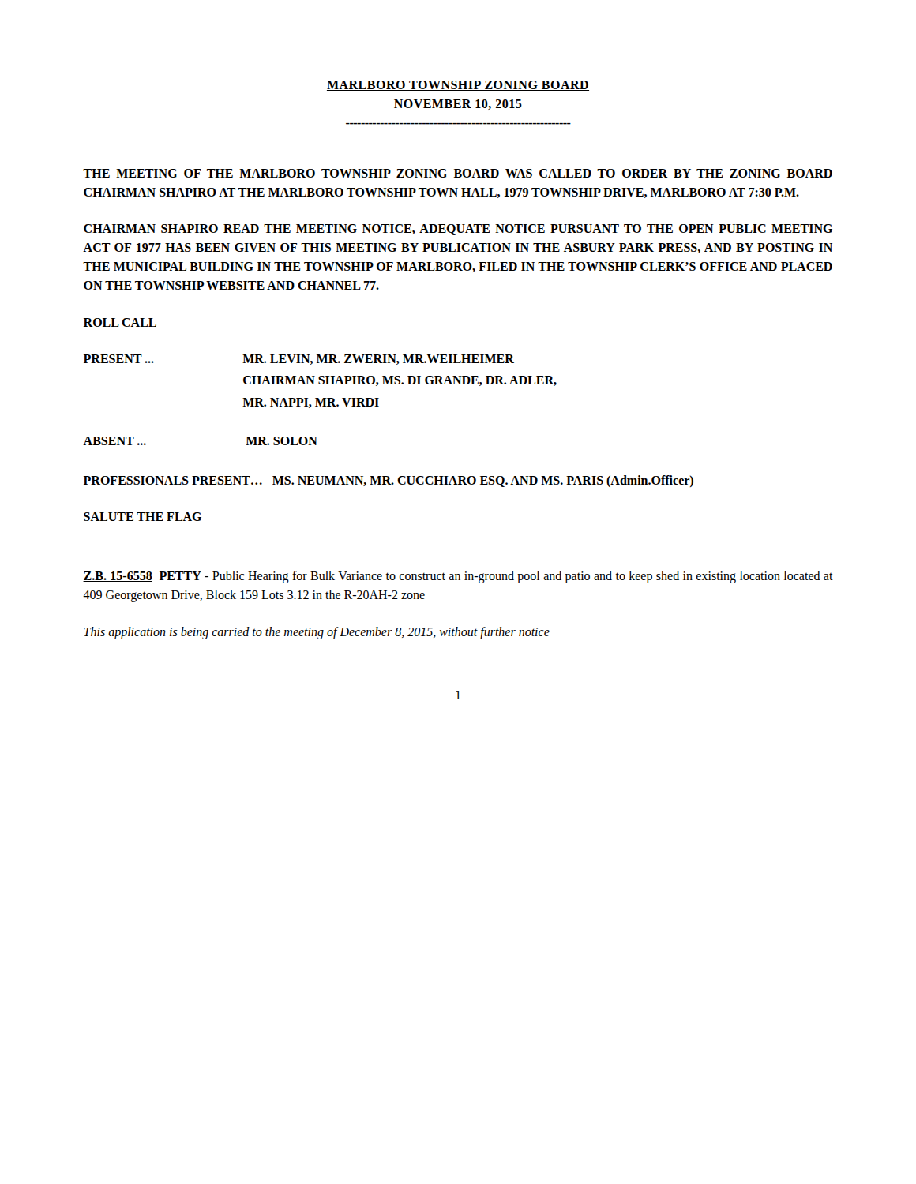MARLBORO TOWNSHIP ZONING BOARD
NOVEMBER 10, 2015
-----------------------------------------------------------
THE MEETING OF THE MARLBORO TOWNSHIP ZONING BOARD WAS CALLED TO ORDER BY THE ZONING BOARD CHAIRMAN SHAPIRO AT THE MARLBORO TOWNSHIP TOWN HALL, 1979 TOWNSHIP DRIVE, MARLBORO AT 7:30 P.M.
CHAIRMAN SHAPIRO READ THE MEETING NOTICE, ADEQUATE NOTICE PURSUANT TO THE OPEN PUBLIC MEETING ACT OF 1977 HAS BEEN GIVEN OF THIS MEETING BY PUBLICATION IN THE ASBURY PARK PRESS, AND BY POSTING IN THE MUNICIPAL BUILDING IN THE TOWNSHIP OF MARLBORO, FILED IN THE TOWNSHIP CLERK’S OFFICE AND PLACED ON THE TOWNSHIP WEBSITE AND CHANNEL 77.
ROLL CALL
| PRESENT ... | MR. LEVIN, MR. ZWERIN, MR.WEILHEIMER |
| | CHAIRMAN SHAPIRO, MS. DI GRANDE, DR. ADLER, |
| | MR. NAPPI, MR. VIRDI |
| ABSENT ... | MR. SOLON |
PROFESSIONALS PRESENT… MS. NEUMANN, MR. CUCCHIARO ESQ. AND MS. PARIS (Admin.Officer)
SALUTE THE FLAG
Z.B. 15-6558 PETTY - Public Hearing for Bulk Variance to construct an in-ground pool and patio and to keep shed in existing location located at 409 Georgetown Drive, Block 159 Lots 3.12 in the R-20AH-2 zone
This application is being carried to the meeting of December 8, 2015, without further notice
1